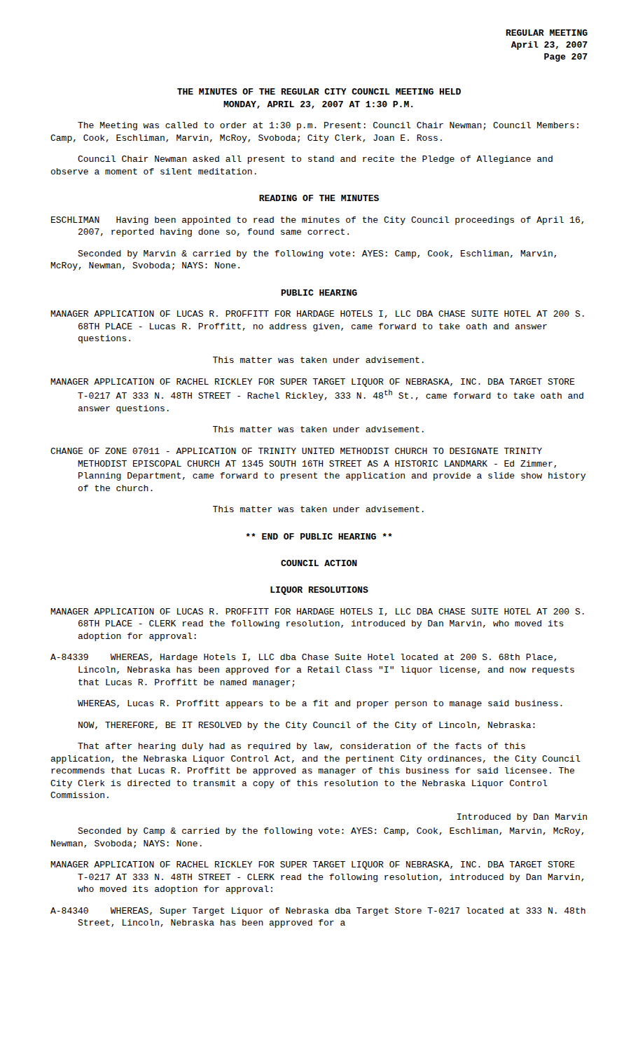REGULAR MEETING
April 23, 2007
Page 207
THE MINUTES OF THE REGULAR CITY COUNCIL MEETING HELD
MONDAY, APRIL 23, 2007 AT 1:30 P.M.
The Meeting was called to order at 1:30 p.m. Present: Council Chair Newman; Council Members: Camp, Cook, Eschliman, Marvin, McRoy, Svoboda; City Clerk, Joan E. Ross.
Council Chair Newman asked all present to stand and recite the Pledge of Allegiance and observe a moment of silent meditation.
READING OF THE MINUTES
ESCHLIMAN Having been appointed to read the minutes of the City Council proceedings of April 16, 2007, reported having done so, found same correct.
Seconded by Marvin & carried by the following vote: AYES: Camp, Cook, Eschliman, Marvin, McRoy, Newman, Svoboda; NAYS: None.
PUBLIC HEARING
MANAGER APPLICATION OF LUCAS R. PROFFITT FOR HARDAGE HOTELS I, LLC DBA CHASE SUITE HOTEL AT 200 S. 68TH PLACE - Lucas R. Proffitt, no address given, came forward to take oath and answer questions.
This matter was taken under advisement.
MANAGER APPLICATION OF RACHEL RICKLEY FOR SUPER TARGET LIQUOR OF NEBRASKA, INC. DBA TARGET STORE T-0217 AT 333 N. 48TH STREET - Rachel Rickley, 333 N. 48th St., came forward to take oath and answer questions.
This matter was taken under advisement.
CHANGE OF ZONE 07011 - APPLICATION OF TRINITY UNITED METHODIST CHURCH TO DESIGNATE TRINITY METHODIST EPISCOPAL CHURCH AT 1345 SOUTH 16TH STREET AS A HISTORIC LANDMARK - Ed Zimmer, Planning Department, came forward to present the application and provide a slide show history of the church.
This matter was taken under advisement.
** END OF PUBLIC HEARING **
COUNCIL ACTION
LIQUOR RESOLUTIONS
MANAGER APPLICATION OF LUCAS R. PROFFITT FOR HARDAGE HOTELS I, LLC DBA CHASE SUITE HOTEL AT 200 S. 68TH PLACE - CLERK read the following resolution, introduced by Dan Marvin, who moved its adoption for approval:
A-84339 WHEREAS, Hardage Hotels I, LLC dba Chase Suite Hotel located at 200 S. 68th Place, Lincoln, Nebraska has been approved for a Retail Class "I" liquor license, and now requests that Lucas R. Proffitt be named manager;
WHEREAS, Lucas R. Proffitt appears to be a fit and proper person to manage said business.
NOW, THEREFORE, BE IT RESOLVED by the City Council of the City of Lincoln, Nebraska:
That after hearing duly had as required by law, consideration of the facts of this application, the Nebraska Liquor Control Act, and the pertinent City ordinances, the City Council recommends that Lucas R. Proffitt be approved as manager of this business for said licensee. The City Clerk is directed to transmit a copy of this resolution to the Nebraska Liquor Control Commission.
Introduced by Dan Marvin
Seconded by Camp & carried by the following vote: AYES: Camp, Cook, Eschliman, Marvin, McRoy, Newman, Svoboda; NAYS: None.
MANAGER APPLICATION OF RACHEL RICKLEY FOR SUPER TARGET LIQUOR OF NEBRASKA, INC. DBA TARGET STORE T-0217 AT 333 N. 48TH STREET - CLERK read the following resolution, introduced by Dan Marvin, who moved its adoption for approval:
A-84340 WHEREAS, Super Target Liquor of Nebraska dba Target Store T-0217 located at 333 N. 48th Street, Lincoln, Nebraska has been approved for a